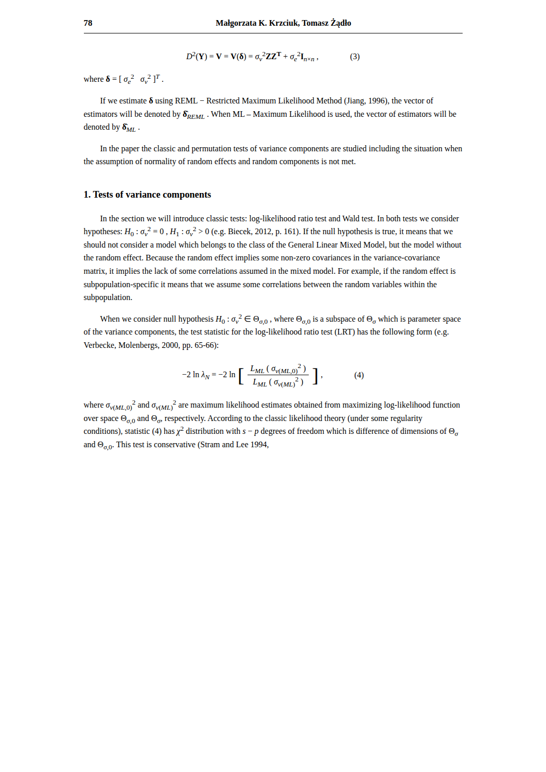78 Małgorzata K. Krzciuk, Tomasz Żądło
D2(Y) = V = V(δ) = σv2ZZT + σe2In×n , (3)
where δ = [ σe2 σv2 ]T .
If we estimate δ using REML − Restricted Maximum Likelihood Method (Jiang, 1996), the vector of estimators will be denoted by δ̂REML . When ML – Maximum Likelihood is used, the vector of estimators will be denoted by δ̂ML .
In the paper the classic and permutation tests of variance components are studied including the situation when the assumption of normality of random effects and random components is not met.
1. Tests of variance components
In the section we will introduce classic tests: log-likelihood ratio test and Wald test. In both tests we consider hypotheses: H0 : σv2 = 0 , H1 : σv2 > 0 (e.g. Biecek, 2012, p. 161). If the null hypothesis is true, it means that we should not consider a model which belongs to the class of the General Linear Mixed Model, but the model without the random effect. Because the random effect implies some non-zero covariances in the variance-covariance matrix, it implies the lack of some correlations assumed in the mixed model. For example, if the random effect is subpopulation-specific it means that we assume some correlations between the random variables within the subpopulation.
When we consider null hypothesis H0 : σv2 ∈ Θσ,0 , where Θσ,0 is a subspace of Θσ which is parameter space of the variance components, the test statistic for the log-likelihood ratio test (LRT) has the following form (e.g. Verbecke, Molenbergs, 2000, pp. 65-66):
−2 ln λN = −2 ln [ LML ( σv(ML,0)2 ) LML ( σv(ML)2 ) ] , (4)
where σv(ML,0)2 and σv(ML)2 are maximum likelihood estimates obtained from maximizing log-likelihood function over space Θσ,0 and Θσ, respectively. According to the classic likelihood theory (under some regularity conditions), statistic (4) has χ2 distribution with s − p degrees of freedom which is difference of dimensions of Θσ and Θσ,0. This test is conservative (Stram and Lee 1994,